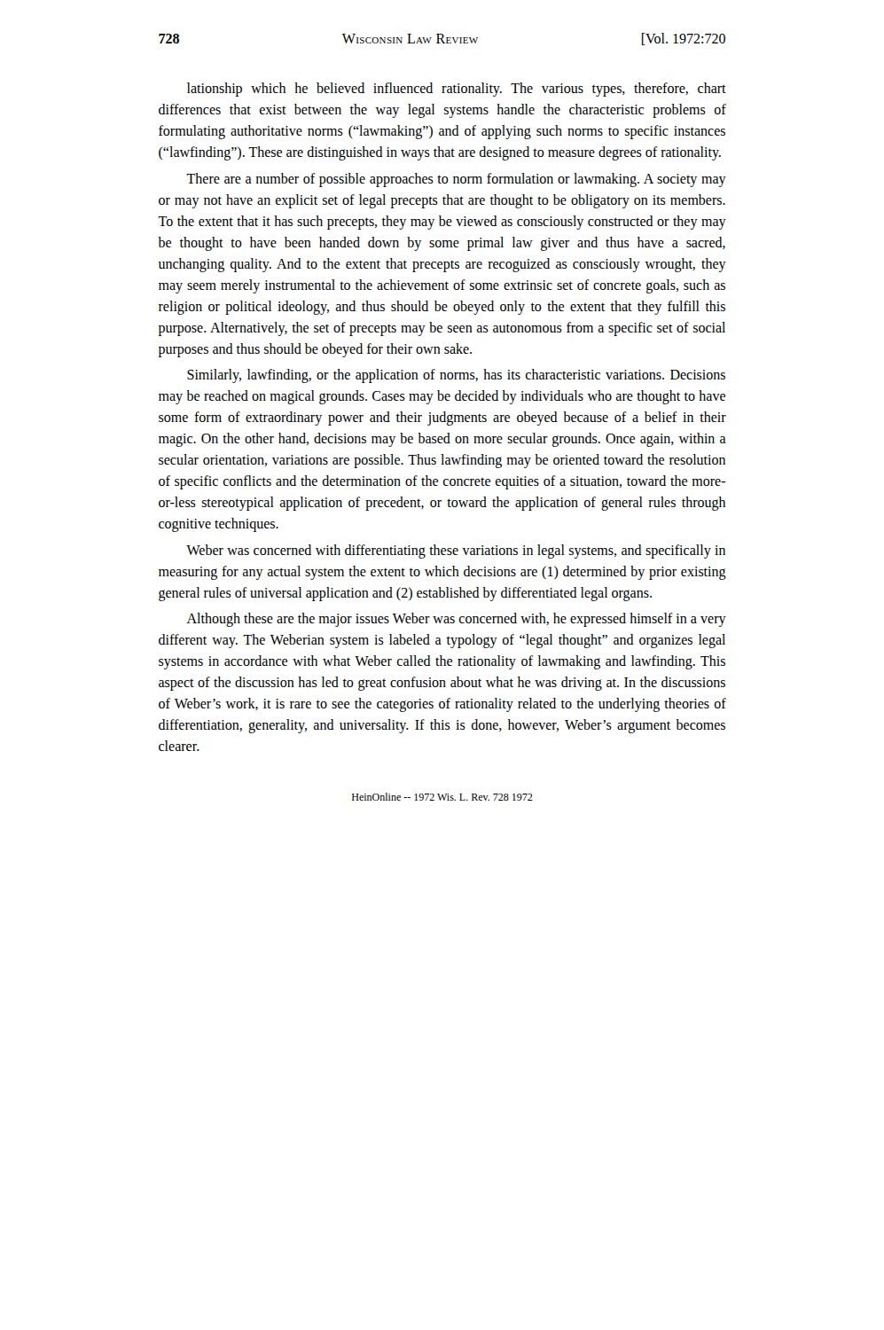728 Wisconsin Law Review [Vol. 1972:720
lationship which he believed influenced rationality. The various types, therefore, chart differences that exist between the way legal systems handle the characteristic problems of formulating authoritative norms (“lawmaking”) and of applying such norms to specific instances (“lawfinding”). These are distinguished in ways that are designed to measure degrees of rationality.
There are a number of possible approaches to norm formulation or lawmaking. A society may or may not have an explicit set of legal precepts that are thought to be obligatory on its members. To the extent that it has such precepts, they may be viewed as consciously constructed or they may be thought to have been handed down by some primal law giver and thus have a sacred, unchanging quality. And to the extent that precepts are recoguized as consciously wrought, they may seem merely instrumental to the achievement of some extrinsic set of concrete goals, such as religion or political ideology, and thus should be obeyed only to the extent that they fulfill this purpose. Alternatively, the set of precepts may be seen as autonomous from a specific set of social purposes and thus should be obeyed for their own sake.
Similarly, lawfinding, or the application of norms, has its characteristic variations. Decisions may be reached on magical grounds. Cases may be decided by individuals who are thought to have some form of extraordinary power and their judgments are obeyed because of a belief in their magic. On the other hand, decisions may be based on more secular grounds. Once again, within a secular orientation, variations are possible. Thus lawfinding may be oriented toward the resolution of specific conflicts and the determination of the concrete equities of a situation, toward the more-or-less stereotypical application of precedent, or toward the application of general rules through cognitive techniques.
Weber was concerned with differentiating these variations in legal systems, and specifically in measuring for any actual system the extent to which decisions are (1) determined by prior existing general rules of universal application and (2) established by differentiated legal organs.
Although these are the major issues Weber was concerned with, he expressed himself in a very different way. The Weberian system is labeled a typology of “legal thought” and organizes legal systems in accordance with what Weber called the rationality of lawmaking and lawfinding. This aspect of the discussion has led to great confusion about what he was driving at. In the discussions of Weber’s work, it is rare to see the categories of rationality related to the underlying theories of differentiation, generality, and universality. If this is done, however, Weber’s argument becomes clearer.
HeinOnline -- 1972 Wis. L. Rev. 728 1972